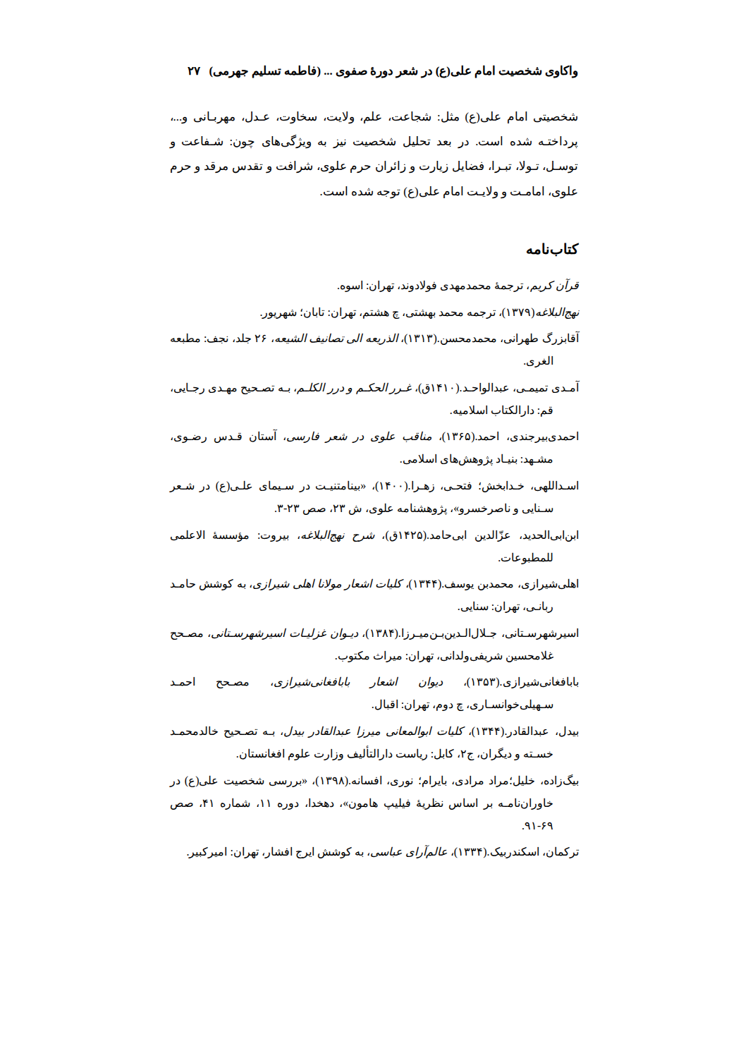واکاوی شخصیت امام علی(ع) در شعر دورۀ صفوی ... (فاطمه تسلیم جهرمی) ۲۷
شخصیتی امام علی(ع) مثل: شجاعت، علم، ولایت، سخاوت، عـدل، مهربـانی و...، پرداختـه شده است. در بعد تحلیل شخصیت نیز به ویژگی‌های چون: شـفاعت و توسـل، تـولا، تبـرا، فضایل زیارت و زائران حرم علوی، شرافت و تقدس مرقد و حرم علوی، امامـت و ولایـت امام علی(ع) توجه شده است.
کتاب‌نامه
قرآن کریم، ترجمۀ محمدمهدی فولادوند، تهران: اسوه.
نهج‌البلاغه(۱۳۷۹)، ترجمه محمد بهشتی، چ هشتم، تهران: تابان؛ شهریور.
آقابزرگ طهرانی، محمدمحسن.(۱۳۱۳)، الذریعه الی تصانیف الشیعه، ۲۶ جلد، نجف: مطبعه الغری.
آمـدی تمیمـی، عبدالواحـد.(۱۴۱۰ق)، غـرر الحکـم و درر الکلـم، بـه تصـحیح مهـدی رجـایی، قم: دارالکتاب اسلامیه.
احمدی‌بیرجندی، احمد.(۱۳۶۵)، مناقب علوی در شعر فارسی، آستان قـدس رضـوی، مشـهد: بنیـاد پژوهش‌های اسلامی.
اسـداللهی، خـدابخش؛ فتحـی، زهـرا.(۱۴۰۰)، «بینامتنیـت در سـیمای علـی(ع) در شـعر سـنایی و ناصرخسرو»، پژوهشنامه علوی، ش ۲۳، صص ۲۳-۳.
ابن‌ابی‌الحدید، عزّالدین ابی‌حامد.(۱۴۲۵ق)، شرح نهج‌البلاغه، بیروت: مؤسسۀ الاعلمی للمطبوعات.
اهلی‌شیرازی، محمدبن یوسف.(۱۳۴۴)، کلیات اشعار مولانا اهلی شیرازی، به کوشش حامـد ربانـی، تهران: سنایی.
اسیرشهرسـتانی، جـلال‌الـدین‌بـن‌میـرزا.(۱۳۸۴)، دیـوان غزلیـات اسیرشهرسـتانی، مصـحح غلامحسین شریفی‌ولدانی، تهران: میراث مکتوب.
بابافغانی‌شیرازی.(۱۳۵۳)، دیوان اشعار بابافغانی‌شیرازی، مصـحح احمـد سـهیلی‌خوانسـاری، چ دوم، تهران: اقبال.
بیدل، عبدالقادر.(۱۳۴۴)، کلیات ابوالمعانی میرزا عبدالقادر بیدل، بـه تصـحیح خالدمحمـد خسـته و دیگران، ج۲، کابل: ریاست دارالتألیف وزارت علوم افغانستان.
بیگ‌زاده، خلیل؛مراد مرادی، بایرام؛ نوری، افسانه.(۱۳۹۸)، «بررسی شخصیت علی(ع) در خاوران‌نامـه بر اساس نظریۀ فیلیپ هامون»، دهخدا، دوره ۱۱، شماره ۴۱، صص ۶۹-۹۱.
ترکمان، اسکندربیک.(۱۳۳۴)، عالم‌آرای عباسی، به کوشش ایرج افشار، تهران: امیرکبیر.